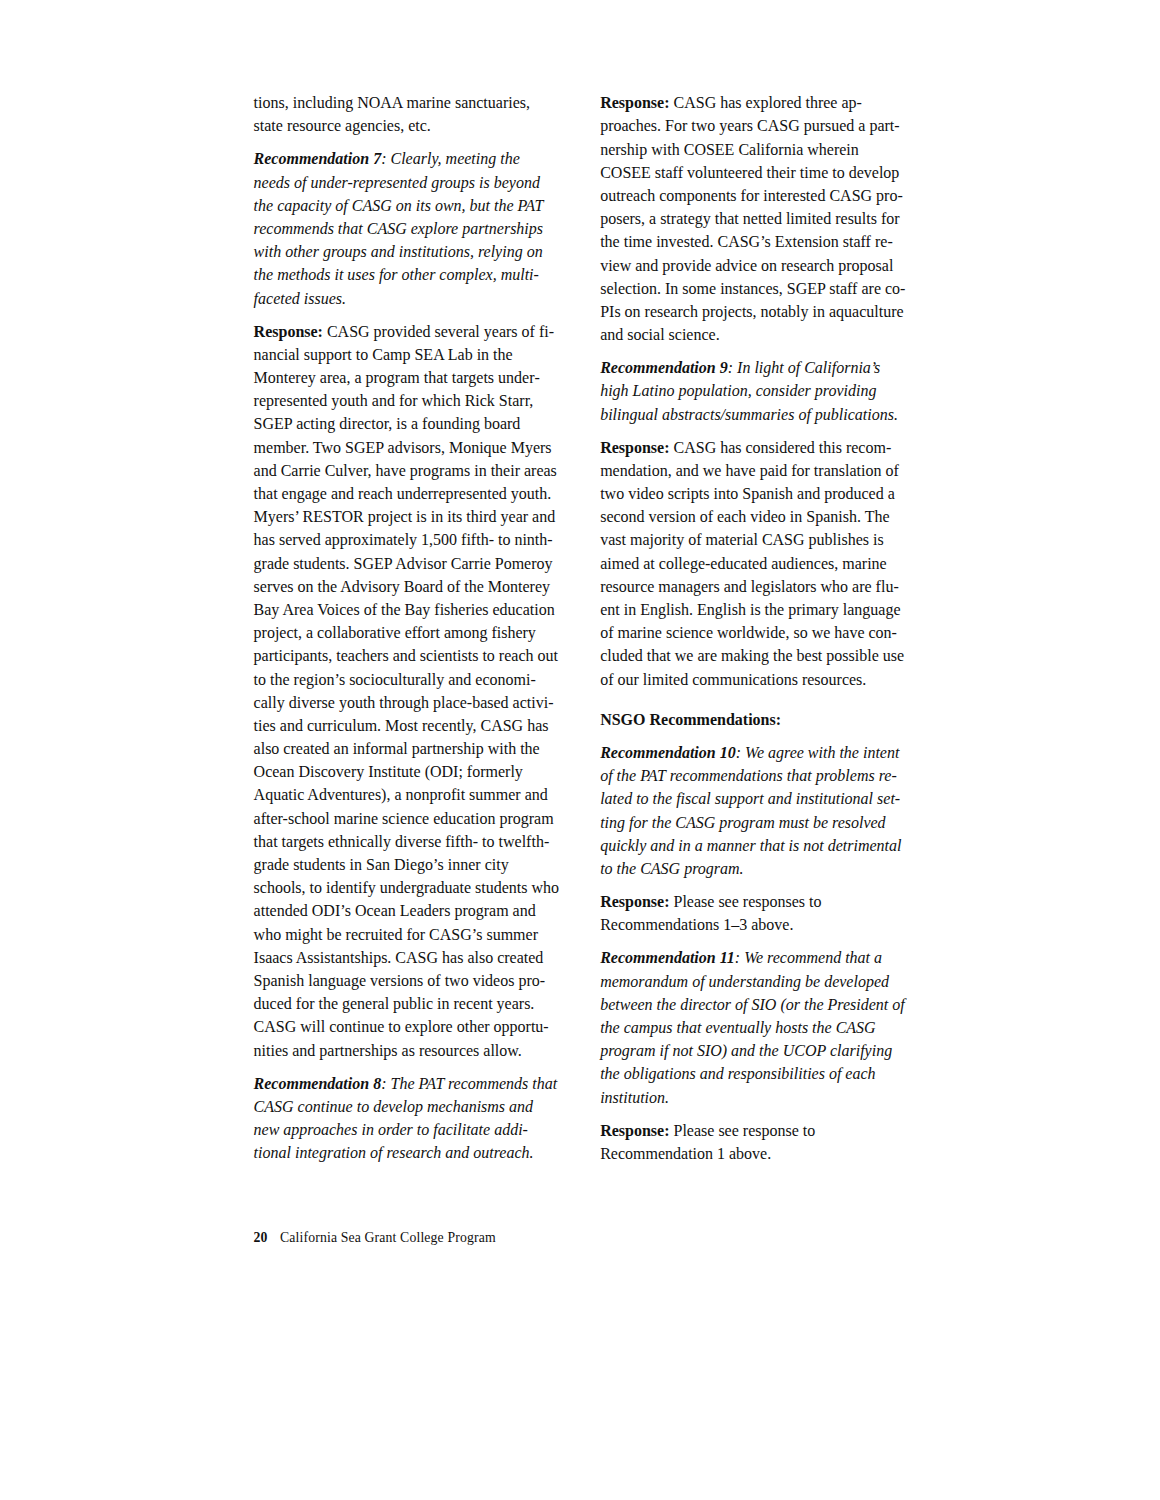tions, including NOAA marine sanctuaries, state resource agencies, etc.
Recommendation 7: Clearly, meeting the needs of under-represented groups is beyond the capacity of CASG on its own, but the PAT recommends that CASG explore partnerships with other groups and institutions, relying on the methods it uses for other complex, multi-faceted issues.
Response: CASG provided several years of financial support to Camp SEA Lab in the Monterey area, a program that targets underrepresented youth and for which Rick Starr, SGEP acting director, is a founding board member. Two SGEP advisors, Monique Myers and Carrie Culver, have programs in their areas that engage and reach underrepresented youth. Myers’ RESTOR project is in its third year and has served approximately 1,500 fifth- to ninth-grade students. SGEP Advisor Carrie Pomeroy serves on the Advisory Board of the Monterey Bay Area Voices of the Bay fisheries education project, a collaborative effort among fishery participants, teachers and scientists to reach out to the region’s socioculturally and economically diverse youth through place-based activities and curriculum. Most recently, CASG has also created an informal partnership with the Ocean Discovery Institute (ODI; formerly Aquatic Adventures), a nonprofit summer and after-school marine science education program that targets ethnically diverse fifth- to twelfth-grade students in San Diego’s inner city schools, to identify undergraduate students who attended ODI’s Ocean Leaders program and who might be recruited for CASG’s summer Isaacs Assistantships. CASG has also created Spanish language versions of two videos produced for the general public in recent years. CASG will continue to explore other opportunities and partnerships as resources allow.
Recommendation 8: The PAT recommends that CASG continue to develop mechanisms and new approaches in order to facilitate additional integration of research and outreach.
Response: CASG has explored three approaches. For two years CASG pursued a partnership with COSEE California wherein COSEE staff volunteered their time to develop outreach components for interested CASG proposers, a strategy that netted limited results for the time invested. CASG’s Extension staff review and provide advice on research proposal selection. In some instances, SGEP staff are co-PIs on research projects, notably in aquaculture and social science.
Recommendation 9: In light of California’s high Latino population, consider providing bilingual abstracts/summaries of publications.
Response: CASG has considered this recommendation, and we have paid for translation of two video scripts into Spanish and produced a second version of each video in Spanish. The vast majority of material CASG publishes is aimed at college-educated audiences, marine resource managers and legislators who are fluent in English. English is the primary language of marine science worldwide, so we have concluded that we are making the best possible use of our limited communications resources.
NSGO Recommendations:
Recommendation 10: We agree with the intent of the PAT recommendations that problems related to the fiscal support and institutional setting for the CASG program must be resolved quickly and in a manner that is not detrimental to the CASG program.
Response: Please see responses to Recommendations 1–3 above.
Recommendation 11: We recommend that a memorandum of understanding be developed between the director of SIO (or the President of the campus that eventually hosts the CASG program if not SIO) and the UCOP clarifying the obligations and responsibilities of each institution.
Response: Please see response to Recommendation 1 above.
20 California Sea Grant College Program